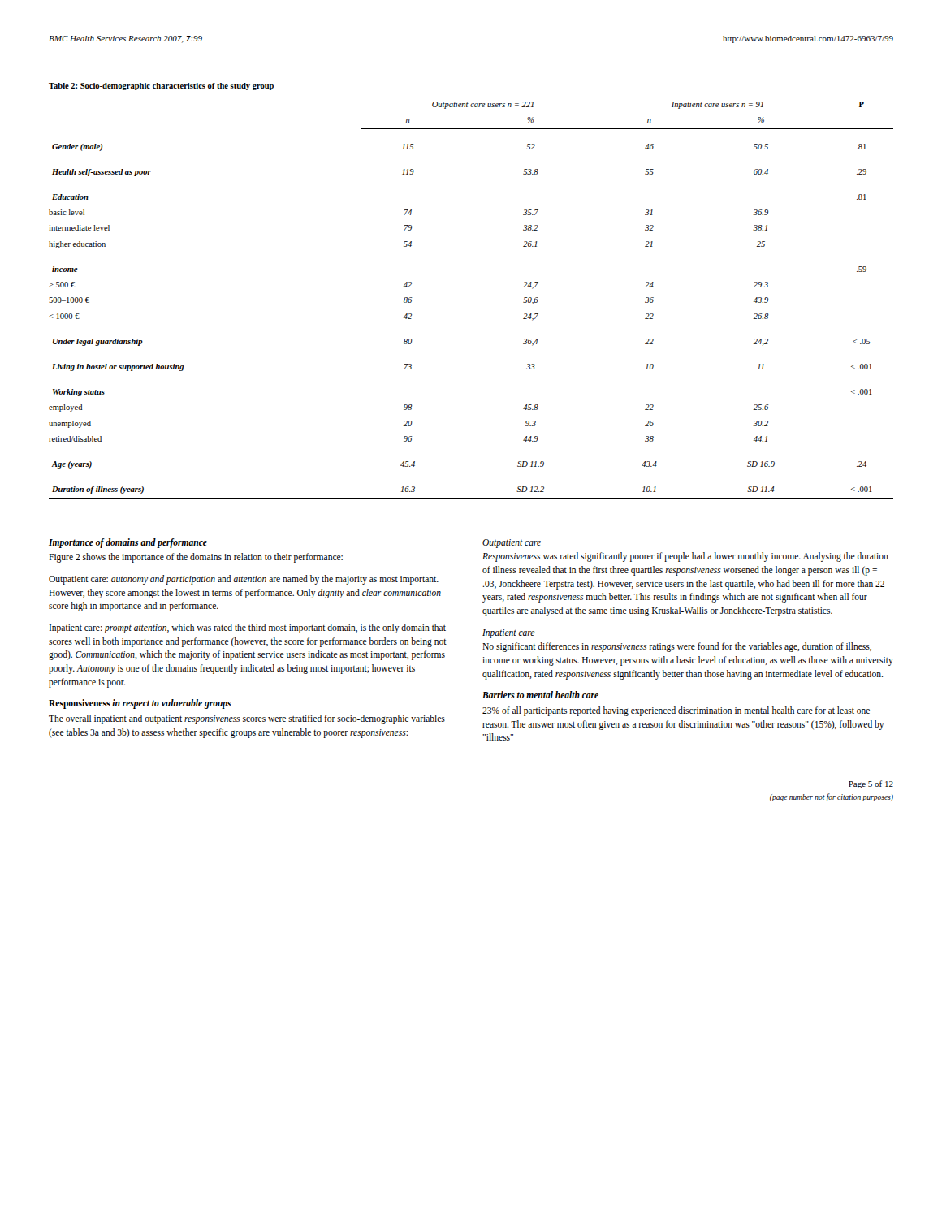BMC Health Services Research 2007, 7:99
http://www.biomedcentral.com/1472-6963/7/99
Table 2: Socio-demographic characteristics of the study group
| | Outpatient care users n = 221 | Inpatient care users n = 91 | P |
| --- | --- | --- | --- |
| | n | % | n | % | |
| Gender (male) | 115 | 52 | 46 | 50.5 | .81 |
| Health self-assessed as poor | 119 | 53.8 | 55 | 60.4 | .29 |
| Education | | | | | .81 |
| basic level | 74 | 35.7 | 31 | 36.9 | |
| intermediate level | 79 | 38.2 | 32 | 38.1 | |
| higher education | 54 | 26.1 | 21 | 25 | |
| income | | | | | .59 |
| > 500 € | 42 | 24,7 | 24 | 29.3 | |
| 500–1000 € | 86 | 50,6 | 36 | 43.9 | |
| < 1000 € | 42 | 24,7 | 22 | 26.8 | |
| Under legal guardianship | 80 | 36,4 | 22 | 24,2 | < .05 |
| Living in hostel or supported housing | 73 | 33 | 10 | 11 | < .001 |
| Working status | | | | | < .001 |
| employed | 98 | 45.8 | 22 | 25.6 | |
| unemployed | 20 | 9.3 | 26 | 30.2 | |
| retired/disabled | 96 | 44.9 | 38 | 44.1 | |
| Age (years) | 45.4 | SD 11.9 | 43.4 | SD 16.9 | .24 |
| Duration of illness (years) | 16.3 | SD 12.2 | 10.1 | SD 11.4 | < .001 |
Importance of domains and performance
Figure 2 shows the importance of the domains in relation to their performance:
Outpatient care: autonomy and participation and attention are named by the majority as most important. However, they score amongst the lowest in terms of performance. Only dignity and clear communication score high in importance and in performance.
Inpatient care: prompt attention, which was rated the third most important domain, is the only domain that scores well in both importance and performance (however, the score for performance borders on being not good). Communication, which the majority of inpatient service users indicate as most important, performs poorly. Autonomy is one of the domains frequently indicated as being most important; however its performance is poor.
Responsiveness in respect to vulnerable groups
The overall inpatient and outpatient responsiveness scores were stratified for socio-demographic variables (see tables 3a and 3b) to assess whether specific groups are vulnerable to poorer responsiveness:
Outpatient care
Responsiveness was rated significantly poorer if people had a lower monthly income. Analysing the duration of illness revealed that in the first three quartiles responsiveness worsened the longer a person was ill (p = .03, Jonckheere-Terpstra test). However, service users in the last quartile, who had been ill for more than 22 years, rated responsiveness much better. This results in findings which are not significant when all four quartiles are analysed at the same time using Kruskal-Wallis or Jonckheere-Terpstra statistics.
Inpatient care
No significant differences in responsiveness ratings were found for the variables age, duration of illness, income or working status. However, persons with a basic level of education, as well as those with a university qualification, rated responsiveness significantly better than those having an intermediate level of education.
Barriers to mental health care
23% of all participants reported having experienced discrimination in mental health care for at least one reason. The answer most often given as a reason for discrimination was "other reasons" (15%), followed by "illness"
Page 5 of 12
(page number not for citation purposes)